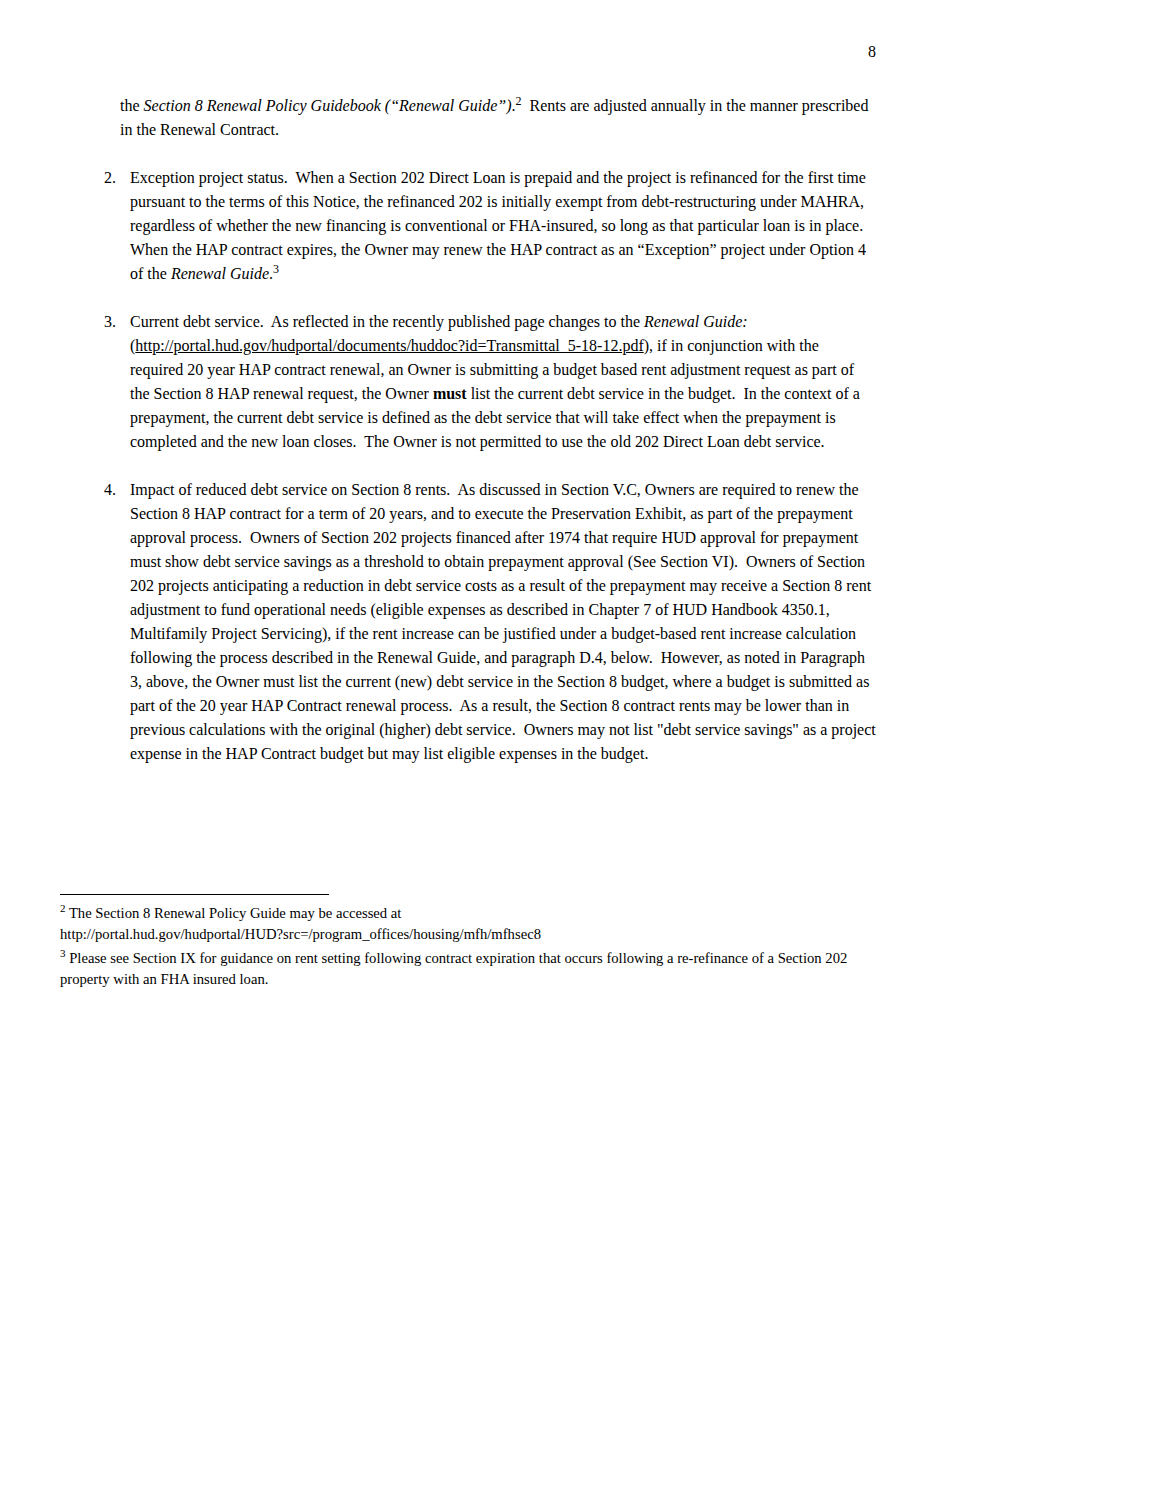8
the Section 8 Renewal Policy Guidebook (“Renewal Guide”).2 Rents are adjusted annually in the manner prescribed in the Renewal Contract.
Exception project status. When a Section 202 Direct Loan is prepaid and the project is refinanced for the first time pursuant to the terms of this Notice, the refinanced 202 is initially exempt from debt-restructuring under MAHRA, regardless of whether the new financing is conventional or FHA-insured, so long as that particular loan is in place. When the HAP contract expires, the Owner may renew the HAP contract as an “Exception” project under Option 4 of the Renewal Guide.3
Current debt service. As reflected in the recently published page changes to the Renewal Guide:
(http://portal.hud.gov/hudportal/documents/huddoc?id=Transmittal_5-18-12.pdf), if in conjunction with the required 20 year HAP contract renewal, an Owner is submitting a budget based rent adjustment request as part of the Section 8 HAP renewal request, the Owner must list the current debt service in the budget. In the context of a prepayment, the current debt service is defined as the debt service that will take effect when the prepayment is completed and the new loan closes. The Owner is not permitted to use the old 202 Direct Loan debt service.
Impact of reduced debt service on Section 8 rents. As discussed in Section V.C, Owners are required to renew the Section 8 HAP contract for a term of 20 years, and to execute the Preservation Exhibit, as part of the prepayment approval process. Owners of Section 202 projects financed after 1974 that require HUD approval for prepayment must show debt service savings as a threshold to obtain prepayment approval (See Section VI). Owners of Section 202 projects anticipating a reduction in debt service costs as a result of the prepayment may receive a Section 8 rent adjustment to fund operational needs (eligible expenses as described in Chapter 7 of HUD Handbook 4350.1, Multifamily Project Servicing), if the rent increase can be justified under a budget-based rent increase calculation following the process described in the Renewal Guide, and paragraph D.4, below. However, as noted in Paragraph 3, above, the Owner must list the current (new) debt service in the Section 8 budget, where a budget is submitted as part of the 20 year HAP Contract renewal process. As a result, the Section 8 contract rents may be lower than in previous calculations with the original (higher) debt service. Owners may not list "debt service savings" as a project expense in the HAP Contract budget but may list eligible expenses in the budget.
2 The Section 8 Renewal Policy Guide may be accessed at
http://portal.hud.gov/hudportal/HUD?src=/program_offices/housing/mfh/mfhsec8
3 Please see Section IX for guidance on rent setting following contract expiration that occurs following a re-refinance of a Section 202 property with an FHA insured loan.